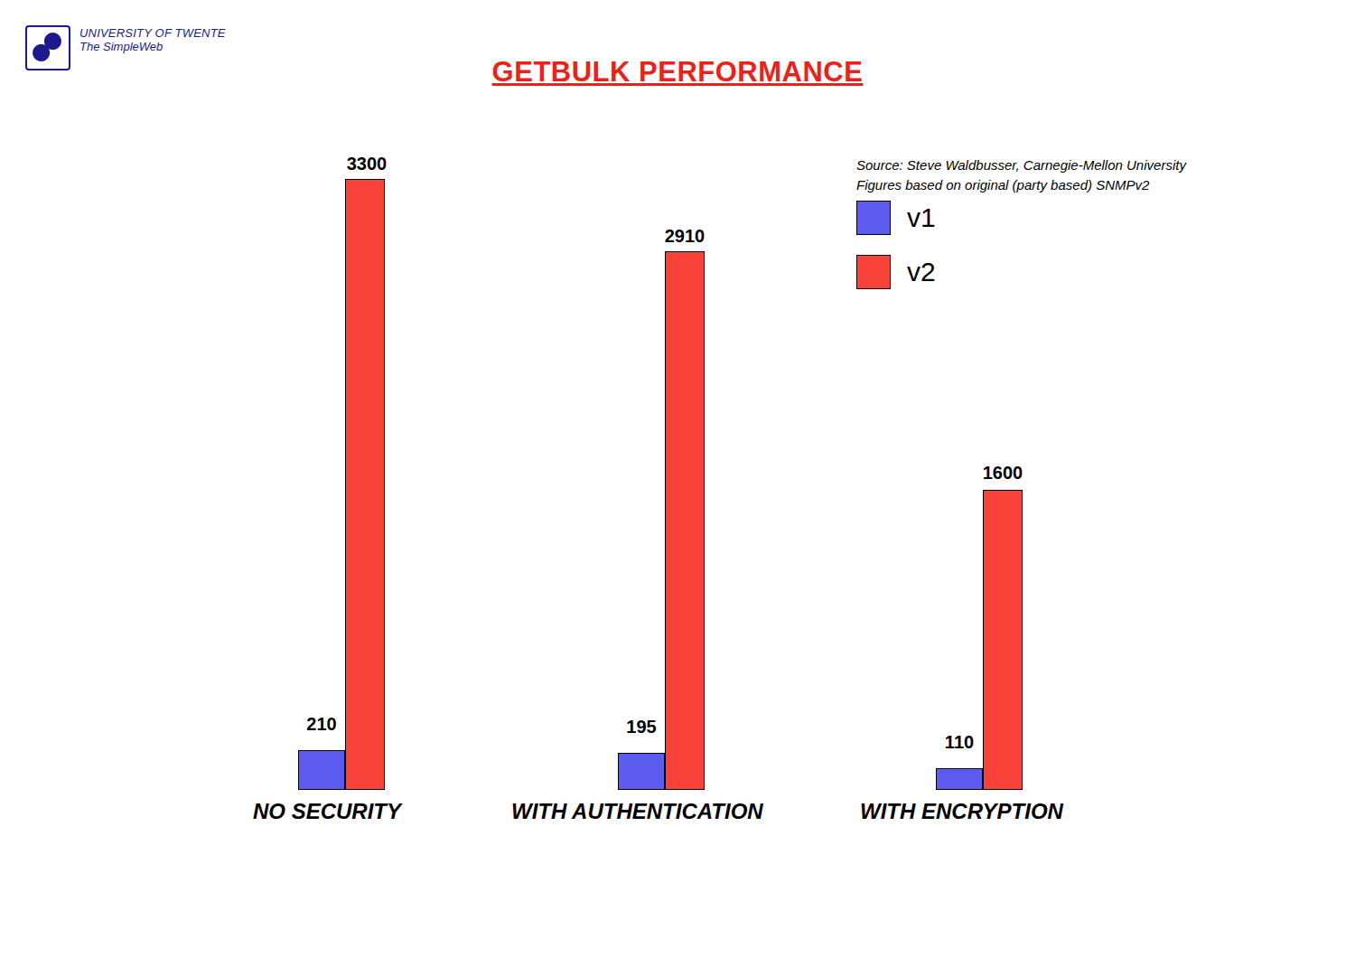UNIVERSITY OF TWENTE
The SimpleWeb
GETBULK PERFORMANCE
Source: Steve Waldbusser, Carnegie-Mellon University
Figures based on original (party based) SNMPv2
v1
v2
210
3300
195
2910
110
1600
NO SECURITY
WITH AUTHENTICATION
WITH ENCRYPTION